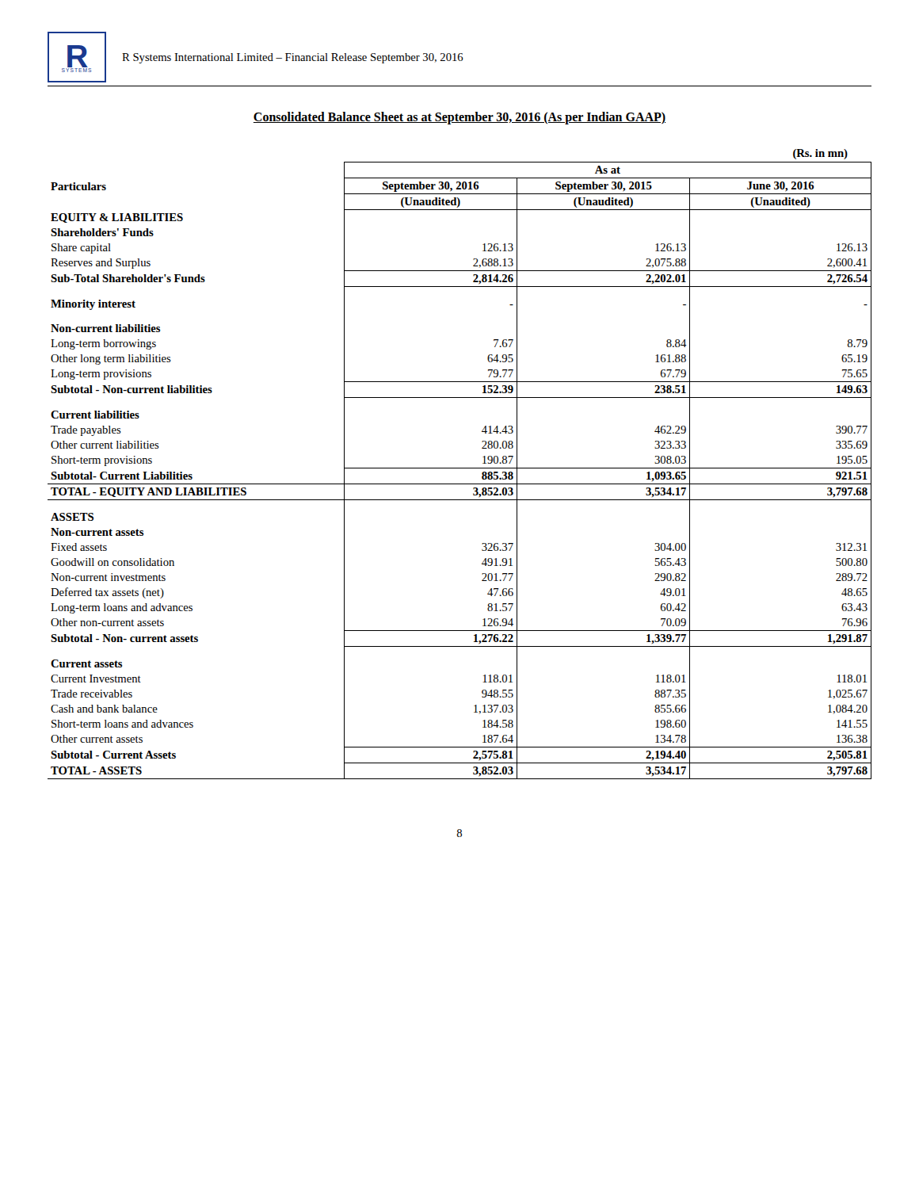R
SYSTEMS
R Systems International Limited – Financial Release September 30, 2016
Consolidated Balance Sheet as at September 30, 2016 (As per Indian GAAP)
(Rs. in mn)
| | As at |
| --- | --- |
| Particulars | September 30, 2016 | September 30, 2015 | June 30, 2016 |
| | (Unaudited) | (Unaudited) | (Unaudited) |
| EQUITY & LIABILITIES | | | |
| Shareholders' Funds | | | |
| Share capital | 126.13 | 126.13 | 126.13 |
| Reserves and Surplus | 2,688.13 | 2,075.88 | 2,600.41 |
| Sub-Total Shareholder's Funds | 2,814.26 | 2,202.01 | 2,726.54 |
| Minority interest | - | - | - |
| Non-current liabilities | | | |
| Long-term borrowings | 7.67 | 8.84 | 8.79 |
| Other long term liabilities | 64.95 | 161.88 | 65.19 |
| Long-term provisions | 79.77 | 67.79 | 75.65 |
| Subtotal - Non-current liabilities | 152.39 | 238.51 | 149.63 |
| Current liabilities | | | |
| Trade payables | 414.43 | 462.29 | 390.77 |
| Other current liabilities | 280.08 | 323.33 | 335.69 |
| Short-term provisions | 190.87 | 308.03 | 195.05 |
| Subtotal- Current Liabilities | 885.38 | 1,093.65 | 921.51 |
| TOTAL - EQUITY AND LIABILITIES | 3,852.03 | 3,534.17 | 3,797.68 |
| ASSETS | | | |
| Non-current assets | | | |
| Fixed assets | 326.37 | 304.00 | 312.31 |
| Goodwill on consolidation | 491.91 | 565.43 | 500.80 |
| Non-current investments | 201.77 | 290.82 | 289.72 |
| Deferred tax assets (net) | 47.66 | 49.01 | 48.65 |
| Long-term loans and advances | 81.57 | 60.42 | 63.43 |
| Other non-current assets | 126.94 | 70.09 | 76.96 |
| Subtotal - Non- current assets | 1,276.22 | 1,339.77 | 1,291.87 |
| Current assets | | | |
| Current Investment | 118.01 | 118.01 | 118.01 |
| Trade receivables | 948.55 | 887.35 | 1,025.67 |
| Cash and bank balance | 1,137.03 | 855.66 | 1,084.20 |
| Short-term loans and advances | 184.58 | 198.60 | 141.55 |
| Other current assets | 187.64 | 134.78 | 136.38 |
| Subtotal - Current Assets | 2,575.81 | 2,194.40 | 2,505.81 |
| TOTAL - ASSETS | 3,852.03 | 3,534.17 | 3,797.68 |
8